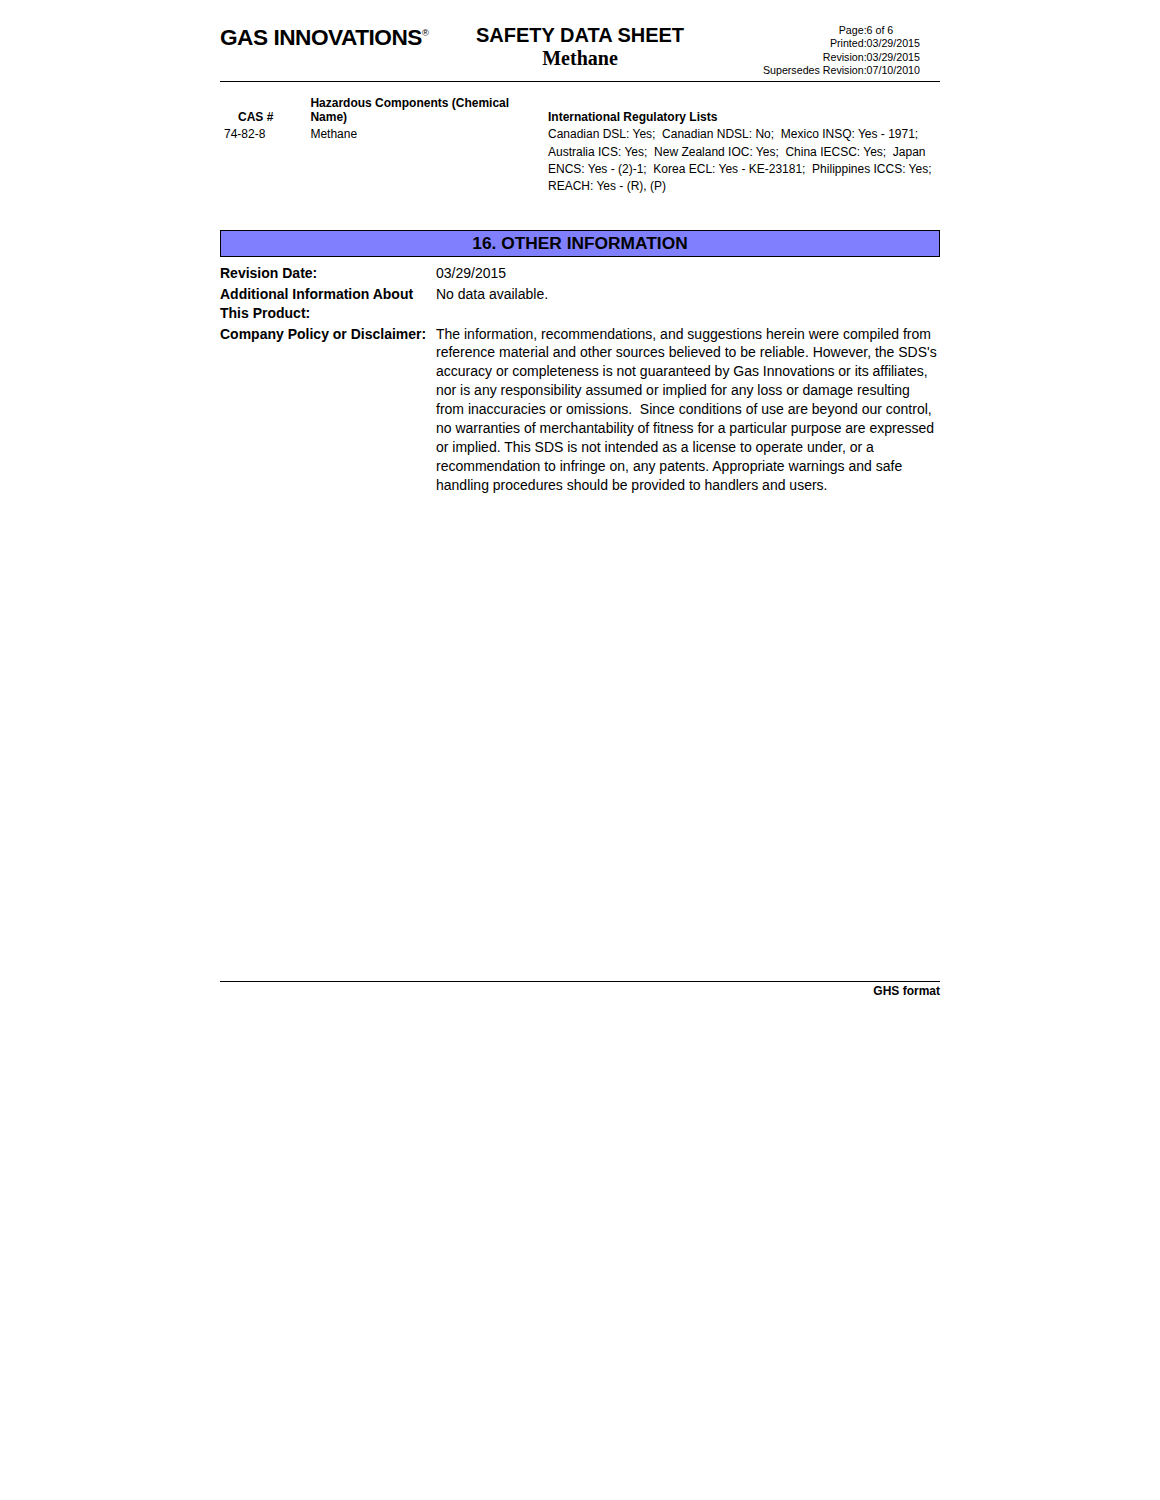GAS INNOVATIONS®
SAFETY DATA SHEET
Methane
| Page: | 6 of 6 |
| Printed: | 03/29/2015 |
| Revision: | 03/29/2015 |
| Supersedes Revision: | 07/10/2010 |
| CAS # | Hazardous Components (Chemical Name) | International Regulatory Lists |
| --- | --- | --- |
| 74-82-8 | Methane | Canadian DSL: Yes; Canadian NDSL: No; Mexico INSQ: Yes - 1971; Australia ICS: Yes; New Zealand IOC: Yes; China IECSC: Yes; Japan ENCS: Yes - (2)-1; Korea ECL: Yes - KE-23181; Philippines ICCS: Yes; REACH: Yes - (R), (P) |
16. OTHER INFORMATION
| Revision Date: | 03/29/2015 |
| Additional Information About This Product: | No data available. |
| Company Policy or Disclaimer: | The information, recommendations, and suggestions herein were compiled from reference material and other sources believed to be reliable. However, the SDS's accuracy or completeness is not guaranteed by Gas Innovations or its affiliates, nor is any responsibility assumed or implied for any loss or damage resulting from inaccuracies or omissions. Since conditions of use are beyond our control, no warranties of merchantability of fitness for a particular purpose are expressed or implied. This SDS is not intended as a license to operate under, or a recommendation to infringe on, any patents. Appropriate warnings and safe handling procedures should be provided to handlers and users. |
GHS format